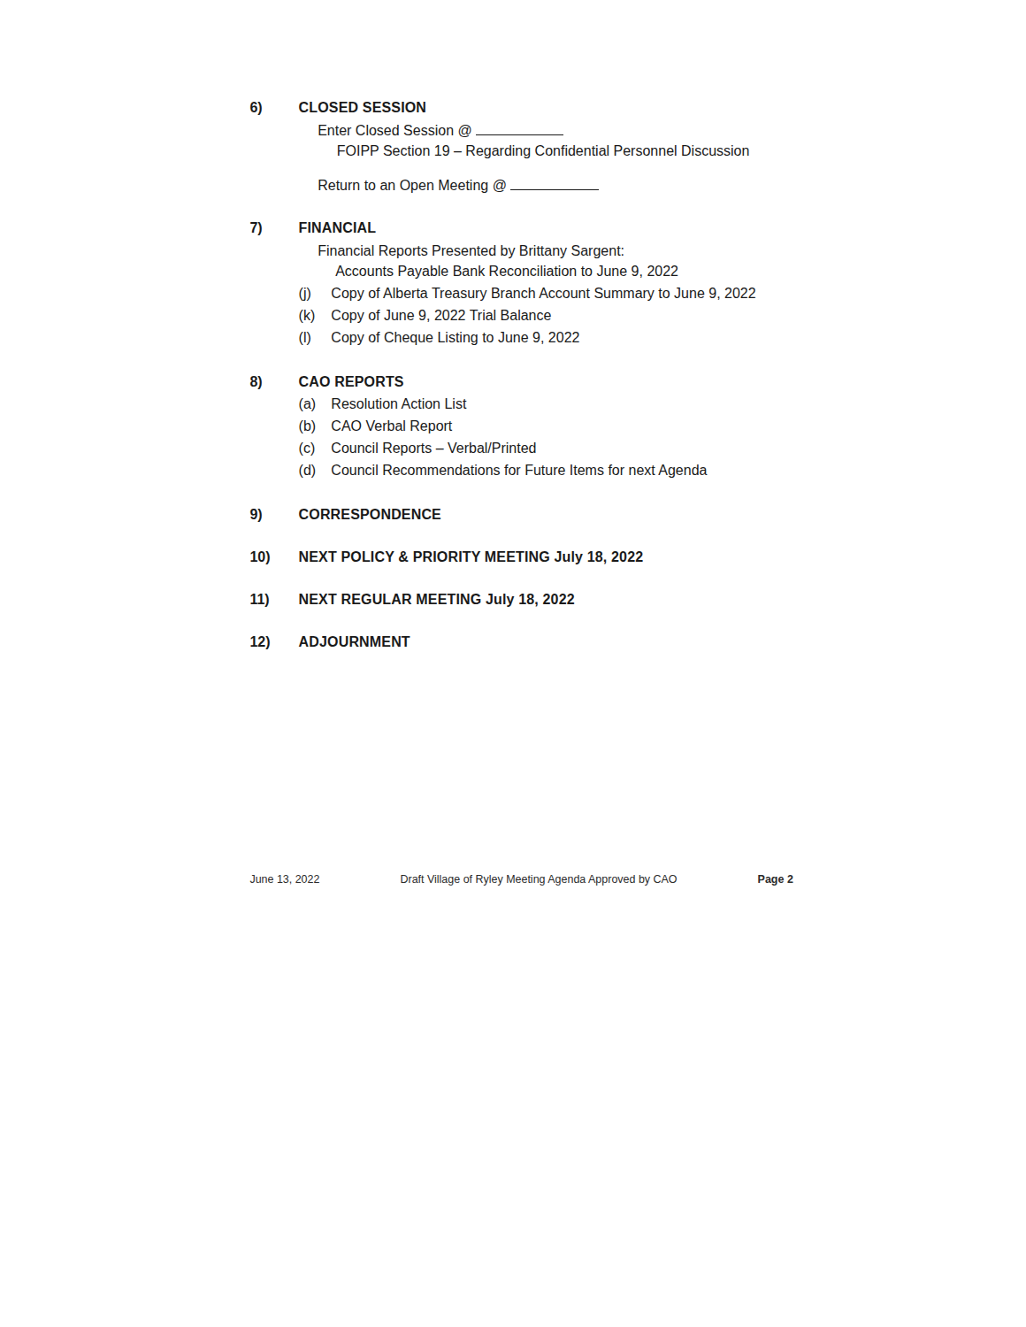6)
CLOSED SESSION
Enter Closed Session @
FOIPP Section 19 – Regarding Confidential Personnel Discussion
Return to an Open Meeting @
7)
FINANCIAL
Financial Reports Presented by Brittany Sargent:
Accounts Payable Bank Reconciliation to June 9, 2022
(j) Copy of Alberta Treasury Branch Account Summary to June 9, 2022
(k) Copy of June 9, 2022 Trial Balance
(l) Copy of Cheque Listing to June 9, 2022
8)
CAO REPORTS
(a) Resolution Action List
(b) CAO Verbal Report
(c) Council Reports – Verbal/Printed
(d) Council Recommendations for Future Items for next Agenda
9)
CORRESPONDENCE
10)
NEXT POLICY & PRIORITY MEETING July 18, 2022
11)
NEXT REGULAR MEETING July 18, 2022
12)
ADJOURNMENT
June 13, 2022
Draft Village of Ryley Meeting Agenda Approved by CAO
Page 2